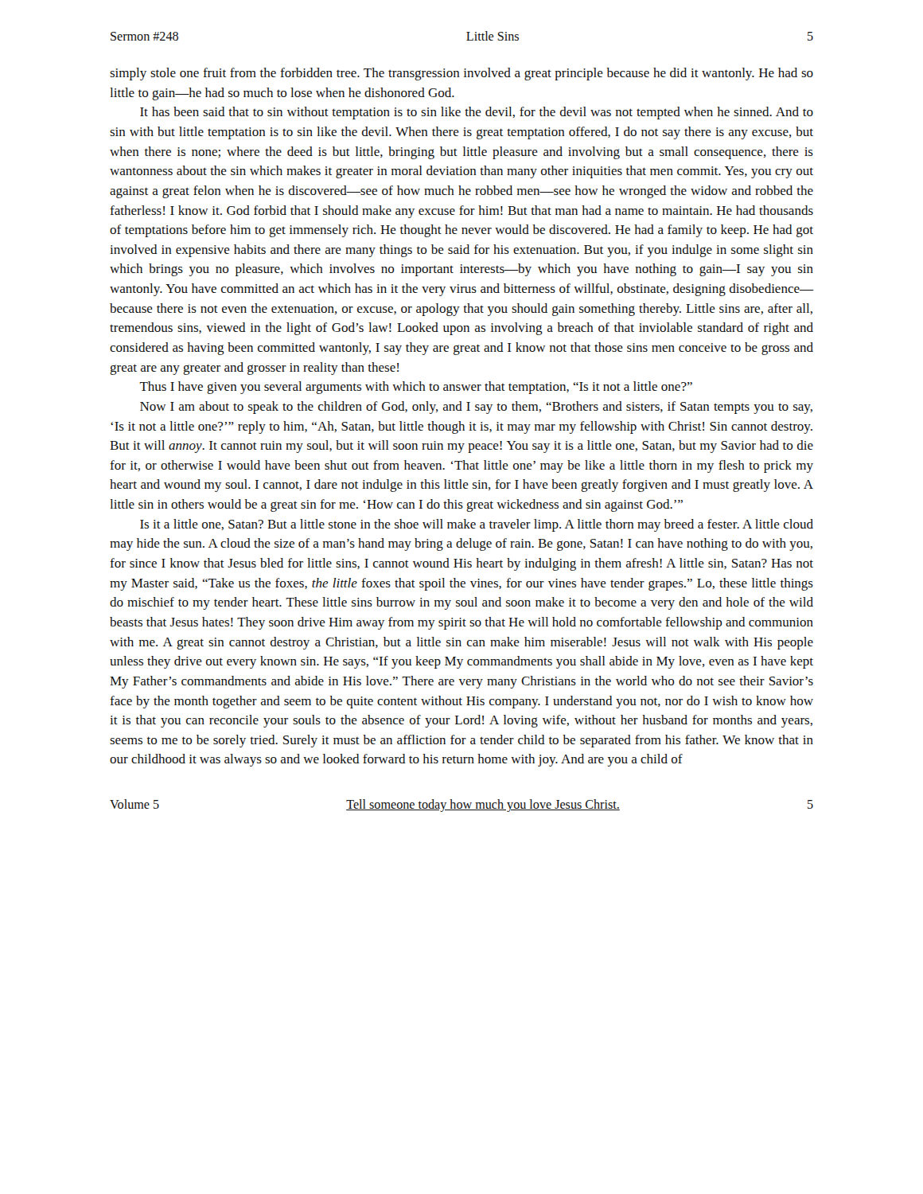Sermon #248 Little Sins 5
simply stole one fruit from the forbidden tree. The transgression involved a great principle because he did it wantonly. He had so little to gain—he had so much to lose when he dishonored God.
It has been said that to sin without temptation is to sin like the devil, for the devil was not tempted when he sinned. And to sin with but little temptation is to sin like the devil. When there is great temptation offered, I do not say there is any excuse, but when there is none; where the deed is but little, bringing but little pleasure and involving but a small consequence, there is wantonness about the sin which makes it greater in moral deviation than many other iniquities that men commit. Yes, you cry out against a great felon when he is discovered—see of how much he robbed men—see how he wronged the widow and robbed the fatherless! I know it. God forbid that I should make any excuse for him! But that man had a name to maintain. He had thousands of temptations before him to get immensely rich. He thought he never would be discovered. He had a family to keep. He had got involved in expensive habits and there are many things to be said for his extenuation. But you, if you indulge in some slight sin which brings you no pleasure, which involves no important interests—by which you have nothing to gain—I say you sin wantonly. You have committed an act which has in it the very virus and bitterness of willful, obstinate, designing disobedience—because there is not even the extenuation, or excuse, or apology that you should gain something thereby. Little sins are, after all, tremendous sins, viewed in the light of God’s law! Looked upon as involving a breach of that inviolable standard of right and considered as having been committed wantonly, I say they are great and I know not that those sins men conceive to be gross and great are any greater and grosser in reality than these!
Thus I have given you several arguments with which to answer that temptation, “Is it not a little one?”
Now I am about to speak to the children of God, only, and I say to them, “Brothers and sisters, if Satan tempts you to say, ‘Is it not a little one?’” reply to him, “Ah, Satan, but little though it is, it may mar my fellowship with Christ! Sin cannot destroy. But it will annoy. It cannot ruin my soul, but it will soon ruin my peace! You say it is a little one, Satan, but my Savior had to die for it, or otherwise I would have been shut out from heaven. ‘That little one’ may be like a little thorn in my flesh to prick my heart and wound my soul. I cannot, I dare not indulge in this little sin, for I have been greatly forgiven and I must greatly love. A little sin in others would be a great sin for me. ‘How can I do this great wickedness and sin against God.’”
Is it a little one, Satan? But a little stone in the shoe will make a traveler limp. A little thorn may breed a fester. A little cloud may hide the sun. A cloud the size of a man’s hand may bring a deluge of rain. Be gone, Satan! I can have nothing to do with you, for since I know that Jesus bled for little sins, I cannot wound His heart by indulging in them afresh! A little sin, Satan? Has not my Master said, “Take us the foxes, the little foxes that spoil the vines, for our vines have tender grapes.” Lo, these little things do mischief to my tender heart. These little sins burrow in my soul and soon make it to become a very den and hole of the wild beasts that Jesus hates! They soon drive Him away from my spirit so that He will hold no comfortable fellowship and communion with me. A great sin cannot destroy a Christian, but a little sin can make him miserable! Jesus will not walk with His people unless they drive out every known sin. He says, “If you keep My commandments you shall abide in My love, even as I have kept My Father’s commandments and abide in His love.” There are very many Christians in the world who do not see their Savior’s face by the month together and seem to be quite content without His company. I understand you not, nor do I wish to know how it is that you can reconcile your souls to the absence of your Lord! A loving wife, without her husband for months and years, seems to me to be sorely tried. Surely it must be an affliction for a tender child to be separated from his father. We know that in our childhood it was always so and we looked forward to his return home with joy. And are you a child of
Volume 5 Tell someone today how much you love Jesus Christ. 5